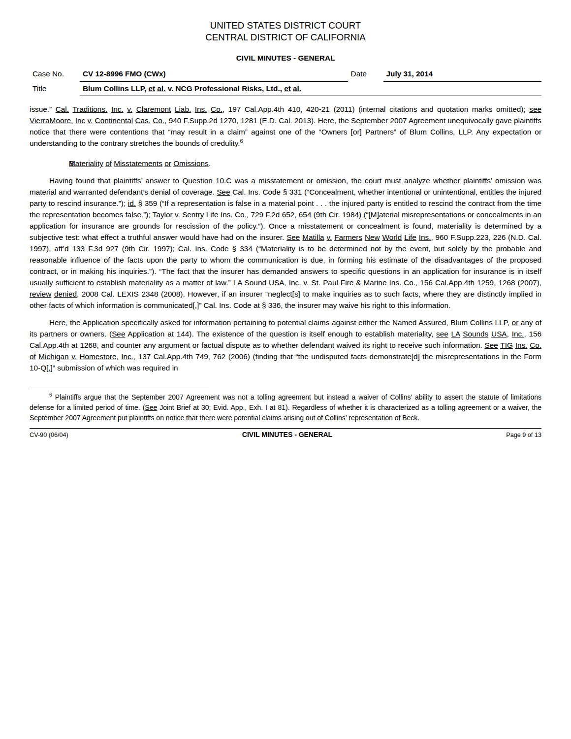UNITED STATES DISTRICT COURT
CENTRAL DISTRICT OF CALIFORNIA
CIVIL MINUTES - GENERAL
| Case No. | CV 12-8996 FMO (CWx) | Date | July 31, 2014 |
| Title | Blum Collins LLP, et al. v. NCG Professional Risks, Ltd., et al. |
issue.” Cal. Traditions, Inc. v. Claremont Liab. Ins. Co., 197 Cal.App.4th 410, 420-21 (2011) (internal citations and quotation marks omitted); see VierraMoore, Inc v. Continental Cas. Co., 940 F.Supp.2d 1270, 1281 (E.D. Cal. 2013). Here, the September 2007 Agreement unequivocally gave plaintiffs notice that there were contentions that “may result in a claim” against one of the “Owners [or] Partners” of Blum Collins, LLP. Any expectation or understanding to the contrary stretches the bounds of credulity.6
B. Materiality of Misstatements or Omissions.
Having found that plaintiffs’ answer to Question 10.C was a misstatement or omission, the court must analyze whether plaintiffs’ omission was material and warranted defendant’s denial of coverage. See Cal. Ins. Code § 331 (“Concealment, whether intentional or unintentional, entitles the injured party to rescind insurance.”); id. § 359 (“If a representation is false in a material point . . . the injured party is entitled to rescind the contract from the time the representation becomes false.”); Taylor v. Sentry Life Ins. Co., 729 F.2d 652, 654 (9th Cir. 1984) (“[M]aterial misrepresentations or concealments in an application for insurance are grounds for rescission of the policy.”). Once a misstatement or concealment is found, materiality is determined by a subjective test: what effect a truthful answer would have had on the insurer. See Matilla v. Farmers New World Life Ins., 960 F.Supp.223, 226 (N.D. Cal. 1997), aff’d 133 F.3d 927 (9th Cir. 1997); Cal. Ins. Code § 334 (“Materiality is to be determined not by the event, but solely by the probable and reasonable influence of the facts upon the party to whom the communication is due, in forming his estimate of the disadvantages of the proposed contract, or in making his inquiries.”). “The fact that the insurer has demanded answers to specific questions in an application for insurance is in itself usually sufficient to establish materiality as a matter of law.” LA Sound USA, Inc. v. St. Paul Fire & Marine Ins. Co., 156 Cal.App.4th 1259, 1268 (2007), review denied, 2008 Cal. LEXIS 2348 (2008). However, if an insurer “neglect[s] to make inquiries as to such facts, where they are distinctly implied in other facts of which information is communicated[,]” Cal. Ins. Code at § 336, the insurer may waive his right to this information.
Here, the Application specifically asked for information pertaining to potential claims against either the Named Assured, Blum Collins LLP, or any of its partners or owners. (See Application at 144). The existence of the question is itself enough to establish materiality, see LA Sounds USA, Inc., 156 Cal.App.4th at 1268, and counter any argument or factual dispute as to whether defendant waived its right to receive such information. See TIG Ins. Co. of Michigan v. Homestore, Inc., 137 Cal.App.4th 749, 762 (2006) (finding that “the undisputed facts demonstrate[d] the misrepresentations in the Form 10-Q[,]” submission of which was required in
6 Plaintiffs argue that the September 2007 Agreement was not a tolling agreement but instead a waiver of Collins’ ability to assert the statute of limitations defense for a limited period of time. (See Joint Brief at 30; Evid. App., Exh. I at 81). Regardless of whether it is characterized as a tolling agreement or a waiver, the September 2007 Agreement put plaintiffs on notice that there were potential claims arising out of Collins’ representation of Beck.
CV-90 (06/04) CIVIL MINUTES - GENERAL Page 9 of 13